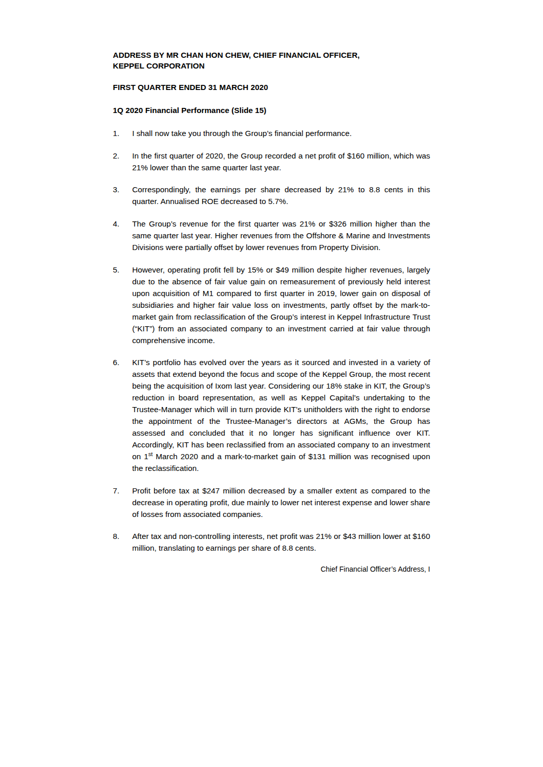Address by Mr Chan Hon Chew, Chief Financial Officer,
Keppel Corporation
First Quarter Ended 31 March 2020
1Q 2020 Financial Performance (Slide 15)
I shall now take you through the Group’s financial performance.
In the first quarter of 2020, the Group recorded a net profit of $160 million, which was 21% lower than the same quarter last year.
Correspondingly, the earnings per share decreased by 21% to 8.8 cents in this quarter. Annualised ROE decreased to 5.7%.
The Group’s revenue for the first quarter was 21% or $326 million higher than the same quarter last year. Higher revenues from the Offshore & Marine and Investments Divisions were partially offset by lower revenues from Property Division.
However, operating profit fell by 15% or $49 million despite higher revenues, largely due to the absence of fair value gain on remeasurement of previously held interest upon acquisition of M1 compared to first quarter in 2019, lower gain on disposal of subsidiaries and higher fair value loss on investments, partly offset by the mark-to-market gain from reclassification of the Group’s interest in Keppel Infrastructure Trust (“KIT”) from an associated company to an investment carried at fair value through comprehensive income.
KIT’s portfolio has evolved over the years as it sourced and invested in a variety of assets that extend beyond the focus and scope of the Keppel Group, the most recent being the acquisition of Ixom last year. Considering our 18% stake in KIT, the Group’s reduction in board representation, as well as Keppel Capital’s undertaking to the Trustee-Manager which will in turn provide KIT’s unitholders with the right to endorse the appointment of the Trustee-Manager’s directors at AGMs, the Group has assessed and concluded that it no longer has significant influence over KIT. Accordingly, KIT has been reclassified from an associated company to an investment on 1st March 2020 and a mark-to-market gain of $131 million was recognised upon the reclassification.
Profit before tax at $247 million decreased by a smaller extent as compared to the decrease in operating profit, due mainly to lower net interest expense and lower share of losses from associated companies.
After tax and non-controlling interests, net profit was 21% or $43 million lower at $160 million, translating to earnings per share of 8.8 cents.
Chief Financial Officer’s Address, I